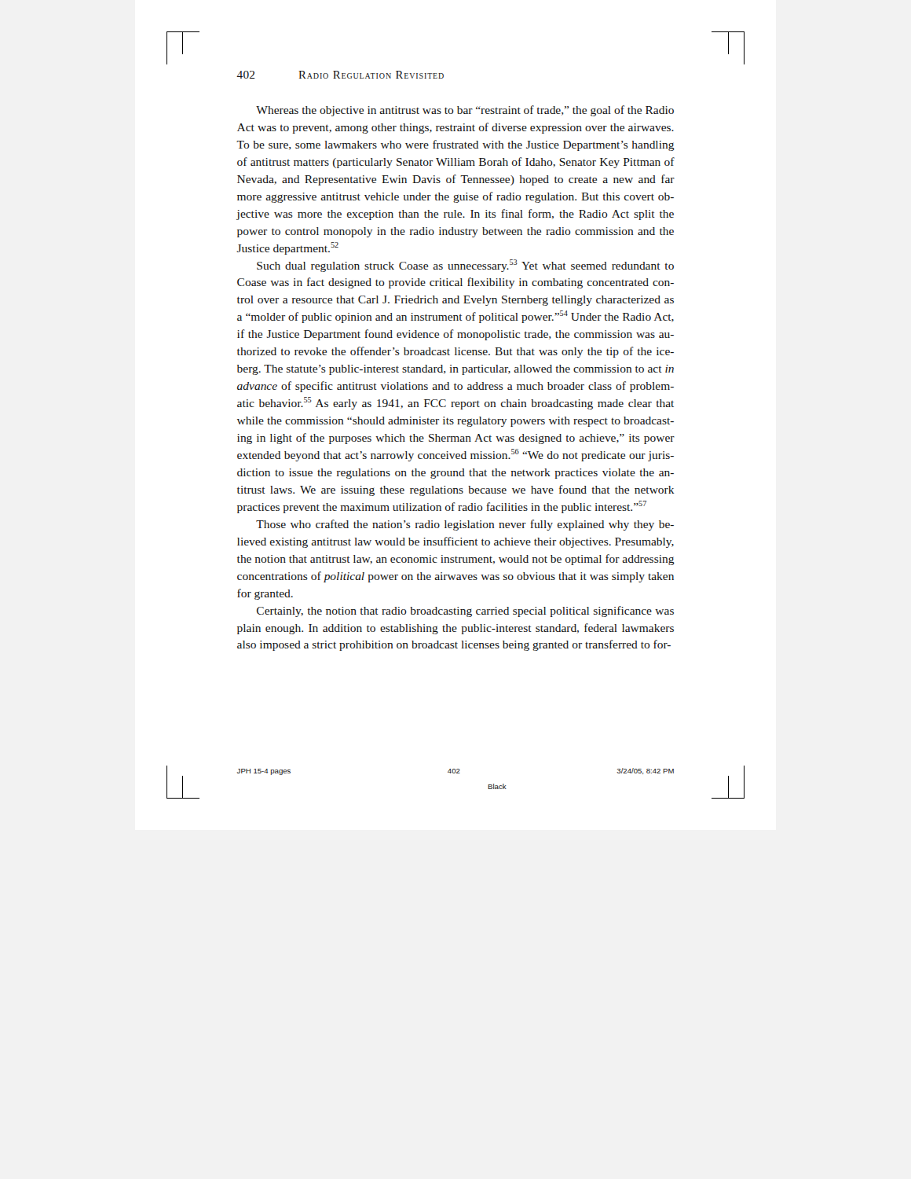402 Radio Regulation Revisited
Whereas the objective in antitrust was to bar “restraint of trade,” the goal of the Radio Act was to prevent, among other things, restraint of diverse expression over the airwaves. To be sure, some lawmakers who were frustrated with the Justice Department’s handling of antitrust matters (particularly Senator William Borah of Idaho, Senator Key Pittman of Nevada, and Representative Ewin Davis of Tennessee) hoped to create a new and far more aggressive antitrust vehicle under the guise of radio regulation. But this covert objective was more the exception than the rule. In its final form, the Radio Act split the power to control monopoly in the radio industry between the radio commission and the Justice department.52
Such dual regulation struck Coase as unnecessary.53 Yet what seemed redundant to Coase was in fact designed to provide critical flexibility in combating concentrated control over a resource that Carl J. Friedrich and Evelyn Sternberg tellingly characterized as a “molder of public opinion and an instrument of political power.”54 Under the Radio Act, if the Justice Department found evidence of monopolistic trade, the commission was authorized to revoke the offender’s broadcast license. But that was only the tip of the iceberg. The statute’s public-interest standard, in particular, allowed the commission to act in advance of specific antitrust violations and to address a much broader class of problematic behavior.55 As early as 1941, an FCC report on chain broadcasting made clear that while the commission “should administer its regulatory powers with respect to broadcasting in light of the purposes which the Sherman Act was designed to achieve,” its power extended beyond that act’s narrowly conceived mission.56 “We do not predicate our jurisdiction to issue the regulations on the ground that the network practices violate the antitrust laws. We are issuing these regulations because we have found that the network practices prevent the maximum utilization of radio facilities in the public interest.”57
Those who crafted the nation’s radio legislation never fully explained why they believed existing antitrust law would be insufficient to achieve their objectives. Presumably, the notion that antitrust law, an economic instrument, would not be optimal for addressing concentrations of political power on the airwaves was so obvious that it was simply taken for granted.
Certainly, the notion that radio broadcasting carried special political significance was plain enough. In addition to establishing the public-interest standard, federal lawmakers also imposed a strict prohibition on broadcast licenses being granted or transferred to for-
JPH 15-4 pages 402 3/24/05, 8:42 PM
Black